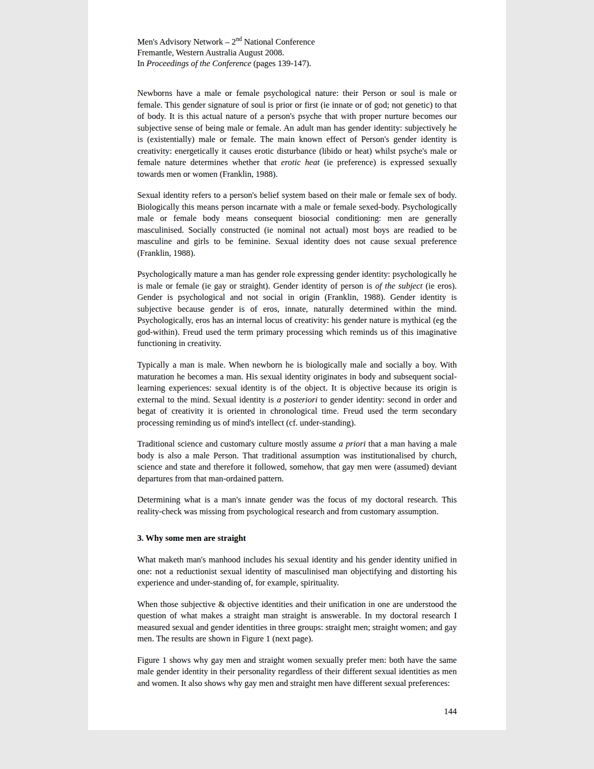Men's Advisory Network – 2nd National Conference
Fremantle, Western Australia August 2008.
In Proceedings of the Conference (pages 139-147).
Newborns have a male or female psychological nature: their Person or soul is male or female. This gender signature of soul is prior or first (ie innate or of god; not genetic) to that of body. It is this actual nature of a person's psyche that with proper nurture becomes our subjective sense of being male or female. An adult man has gender identity: subjectively he is (existentially) male or female. The main known effect of Person's gender identity is creativity: energetically it causes erotic disturbance (libido or heat) whilst psyche's male or female nature determines whether that erotic heat (ie preference) is expressed sexually towards men or women (Franklin, 1988).
Sexual identity refers to a person's belief system based on their male or female sex of body. Biologically this means person incarnate with a male or female sexed-body. Psychologically male or female body means consequent biosocial conditioning: men are generally masculinised. Socially constructed (ie nominal not actual) most boys are readied to be masculine and girls to be feminine. Sexual identity does not cause sexual preference (Franklin, 1988).
Psychologically mature a man has gender role expressing gender identity: psychologically he is male or female (ie gay or straight). Gender identity of person is of the subject (ie eros). Gender is psychological and not social in origin (Franklin, 1988). Gender identity is subjective because gender is of eros, innate, naturally determined within the mind. Psychologically, eros has an internal locus of creativity: his gender nature is mythical (eg the god-within). Freud used the term primary processing which reminds us of this imaginative functioning in creativity.
Typically a man is male. When newborn he is biologically male and socially a boy. With maturation he becomes a man. His sexual identity originates in body and subsequent social-learning experiences: sexual identity is of the object. It is objective because its origin is external to the mind. Sexual identity is a posteriori to gender identity: second in order and begat of creativity it is oriented in chronological time. Freud used the term secondary processing reminding us of mind's intellect (cf. under-standing).
Traditional science and customary culture mostly assume a priori that a man having a male body is also a male Person. That traditional assumption was institutionalised by church, science and state and therefore it followed, somehow, that gay men were (assumed) deviant departures from that man-ordained pattern.
Determining what is a man's innate gender was the focus of my doctoral research. This reality-check was missing from psychological research and from customary assumption.
3. Why some men are straight
What maketh man's manhood includes his sexual identity and his gender identity unified in one: not a reductionist sexual identity of masculinised man objectifying and distorting his experience and under-standing of, for example, spirituality.
When those subjective & objective identities and their unification in one are understood the question of what makes a straight man straight is answerable. In my doctoral research I measured sexual and gender identities in three groups: straight men; straight women; and gay men. The results are shown in Figure 1 (next page).
Figure 1 shows why gay men and straight women sexually prefer men: both have the same male gender identity in their personality regardless of their different sexual identities as men and women. It also shows why gay men and straight men have different sexual preferences:
144